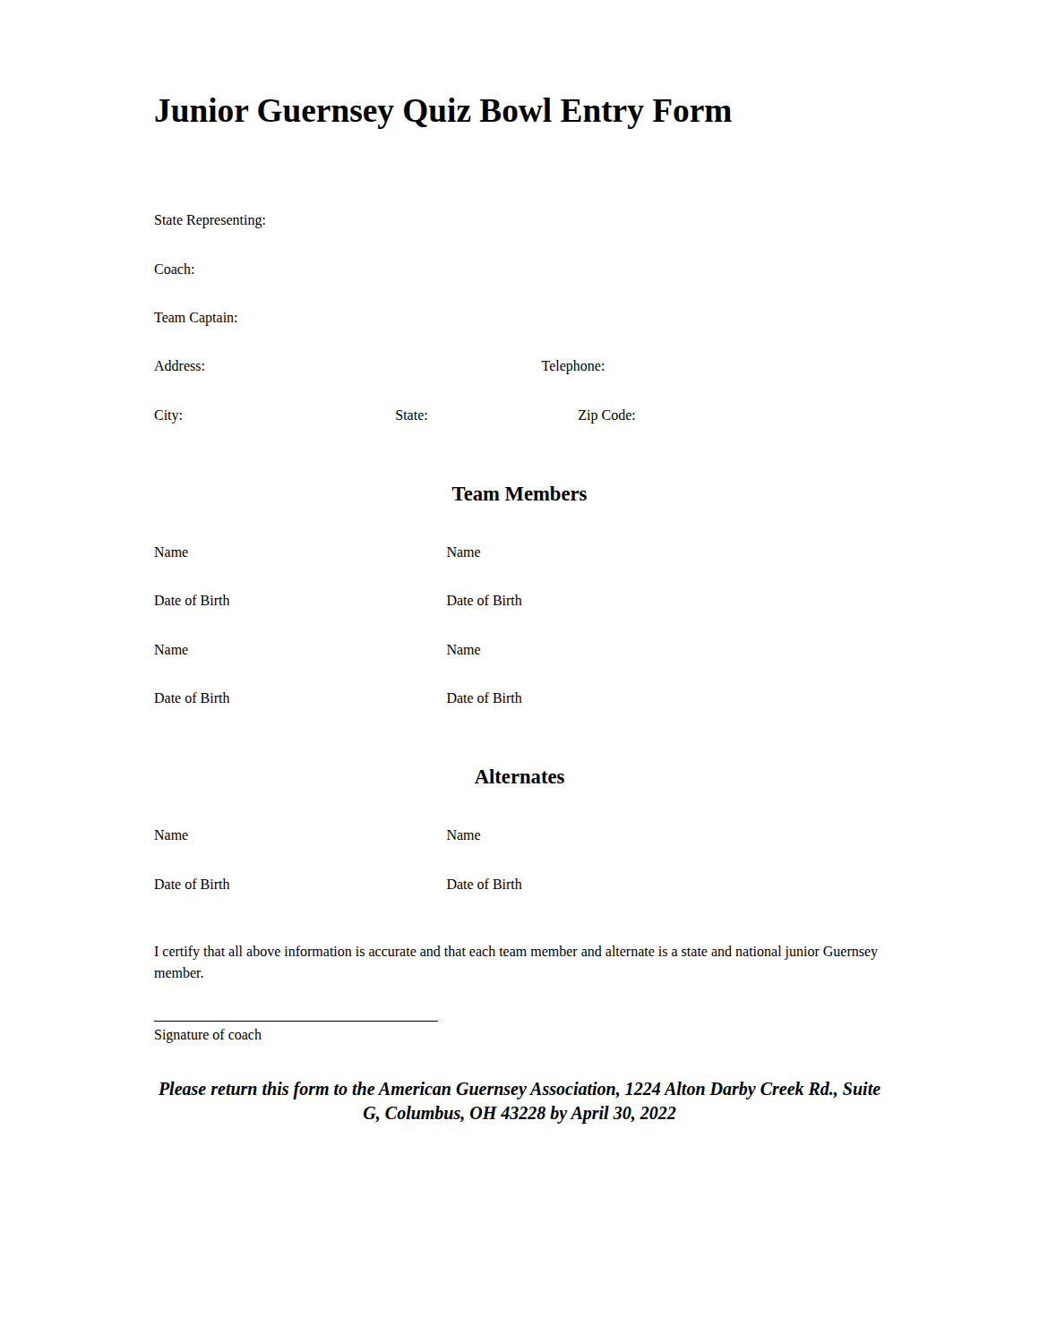Junior Guernsey Quiz Bowl Entry Form
State Representing:
Coach:
Team Captain:
Address:
Telephone:
City:
State:
Zip Code:
Team Members
Name
Name
Date of Birth
Date of Birth
Name
Name
Date of Birth
Date of Birth
Alternates
Name
Name
Date of Birth
Date of Birth
I certify that all above information is accurate and that each team member and alternate is a state and national junior Guernsey member.
Signature of coach
Please return this form to the American Guernsey Association, 1224 Alton Darby Creek Rd., Suite G, Columbus, OH 43228 by April 30, 2022